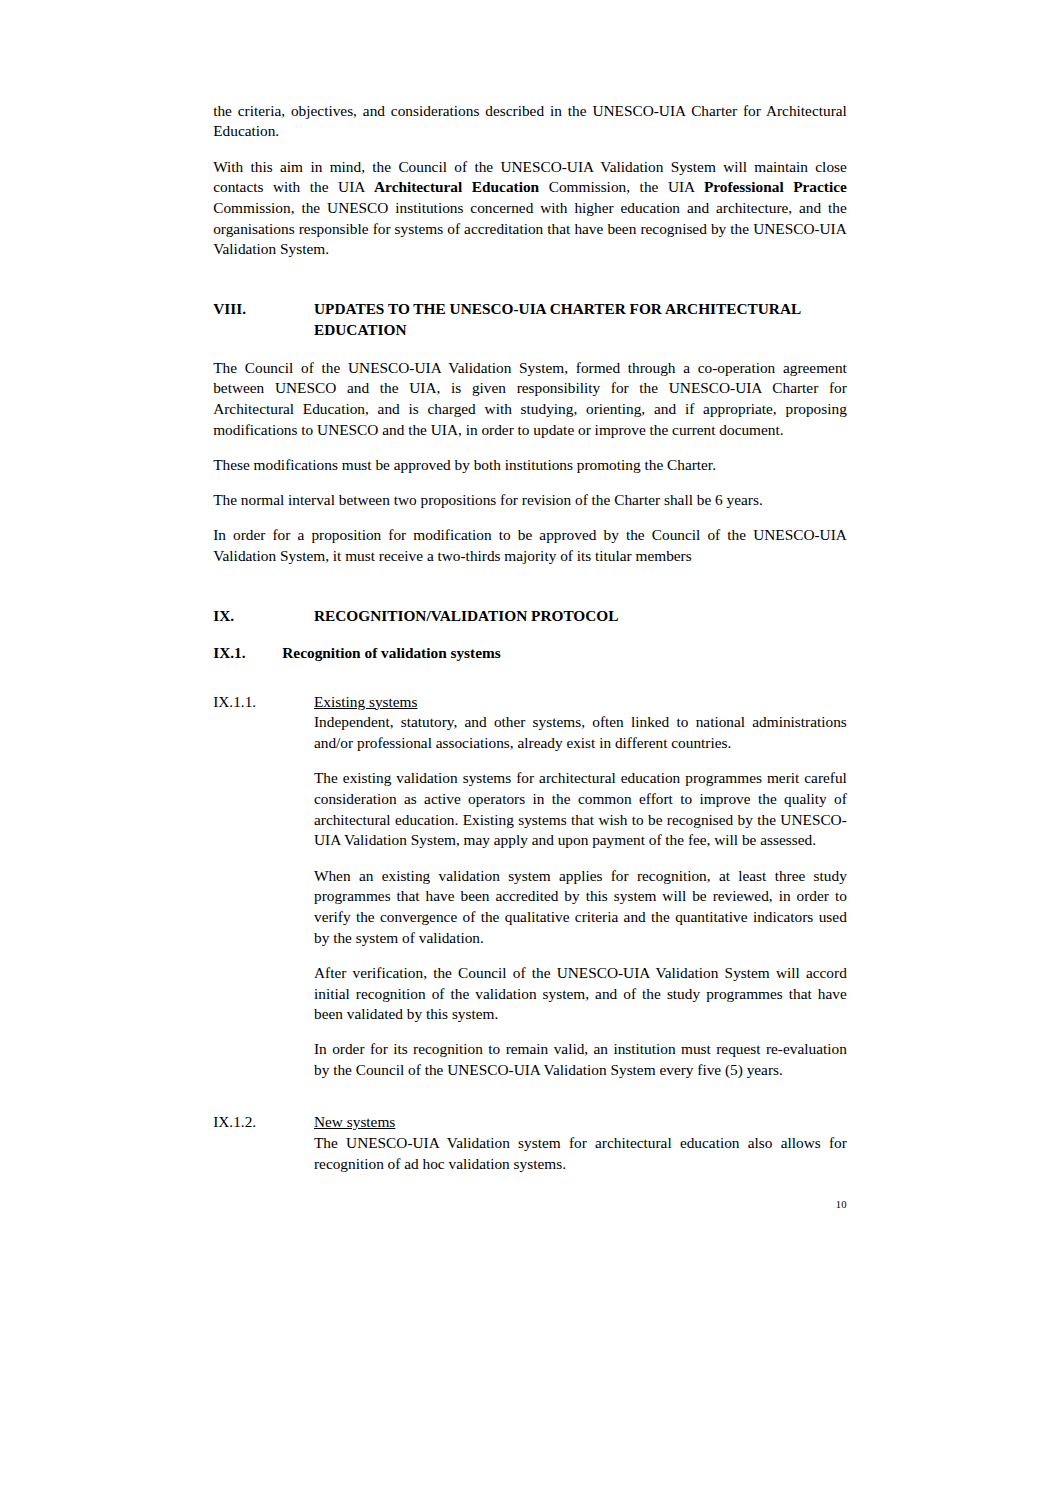the criteria, objectives, and considerations described in the UNESCO-UIA Charter for Architectural Education.
With this aim in mind, the Council of the UNESCO-UIA Validation System will maintain close contacts with the UIA Architectural Education Commission, the UIA Professional Practice Commission, the UNESCO institutions concerned with higher education and architecture, and the organisations responsible for systems of accreditation that have been recognised by the UNESCO-UIA Validation System.
VIII. Updates to the UNESCO-UIA Charter for Architectural Education
The Council of the UNESCO-UIA Validation System, formed through a co-operation agreement between UNESCO and the UIA, is given responsibility for the UNESCO-UIA Charter for Architectural Education, and is charged with studying, orienting, and if appropriate, proposing modifications to UNESCO and the UIA, in order to update or improve the current document.
These modifications must be approved by both institutions promoting the Charter.
The normal interval between two propositions for revision of the Charter shall be 6 years.
In order for a proposition for modification to be approved by the Council of the UNESCO-UIA Validation System, it must receive a two-thirds majority of its titular members
IX. Recognition/Validation Protocol
IX.1. Recognition of validation systems
IX.1.1.
Existing systems
Independent, statutory, and other systems, often linked to national administrations and/or professional associations, already exist in different countries.
The existing validation systems for architectural education programmes merit careful consideration as active operators in the common effort to improve the quality of architectural education. Existing systems that wish to be recognised by the UNESCO-UIA Validation System, may apply and upon payment of the fee, will be assessed.
When an existing validation system applies for recognition, at least three study programmes that have been accredited by this system will be reviewed, in order to verify the convergence of the qualitative criteria and the quantitative indicators used by the system of validation.
After verification, the Council of the UNESCO-UIA Validation System will accord initial recognition of the validation system, and of the study programmes that have been validated by this system.
In order for its recognition to remain valid, an institution must request re-evaluation by the Council of the UNESCO-UIA Validation System every five (5) years.
IX.1.2.
New systems
The UNESCO-UIA Validation system for architectural education also allows for recognition of ad hoc validation systems.
10